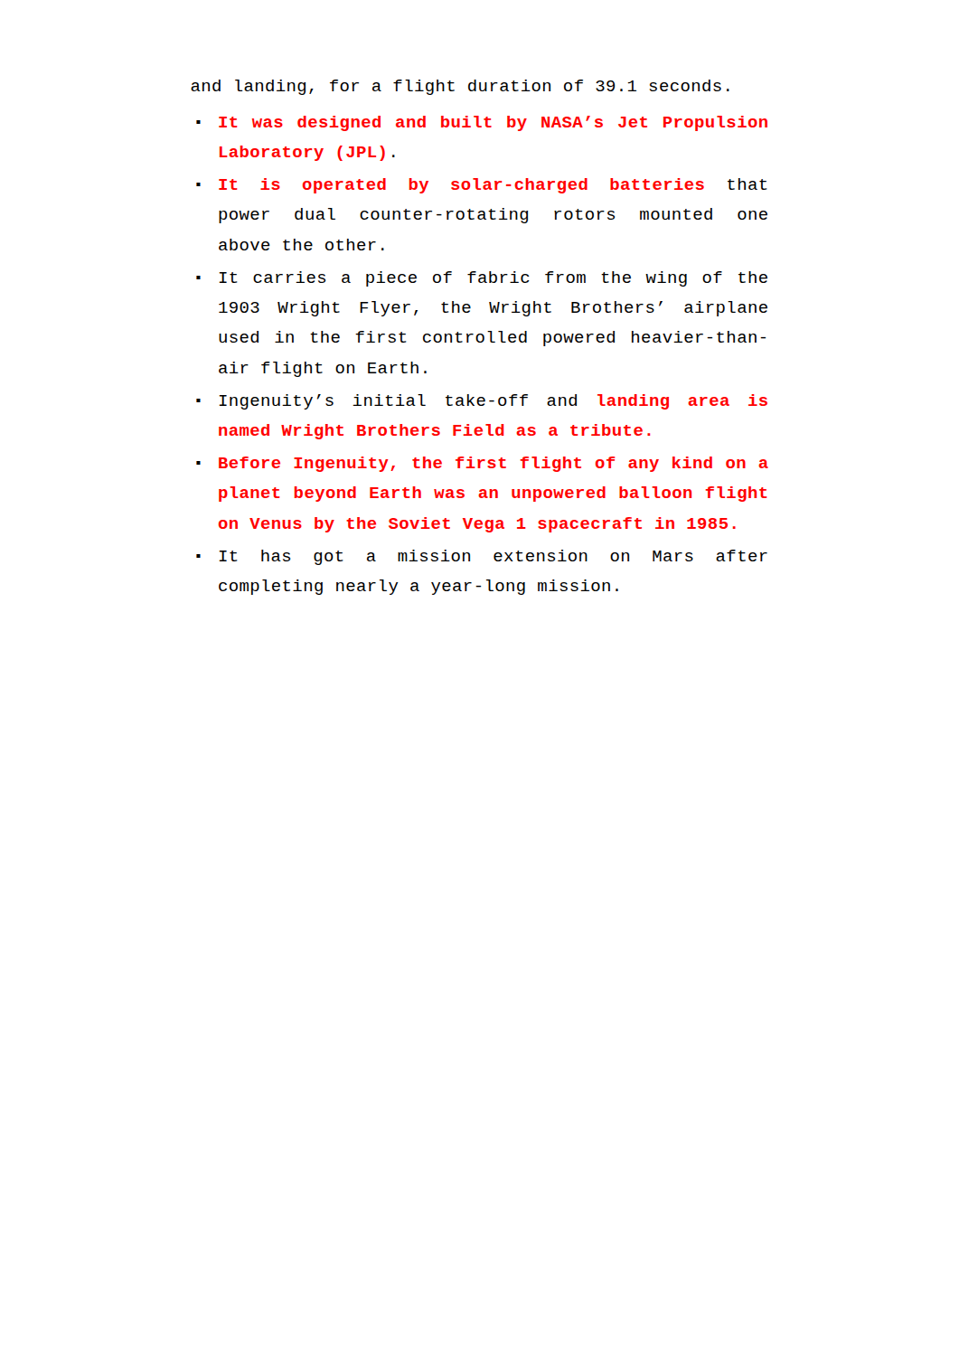and landing, for a flight duration of 39.1 seconds.
It was designed and built by NASA’s Jet Propulsion Laboratory (JPL).
It is operated by solar-charged batteries that power dual counter-rotating rotors mounted one above the other.
It carries a piece of fabric from the wing of the 1903 Wright Flyer, the Wright Brothers’ airplane used in the first controlled powered heavier-than-air flight on Earth.
Ingenuity’s initial take-off and landing area is named Wright Brothers Field as a tribute.
Before Ingenuity, the first flight of any kind on a planet beyond Earth was an unpowered balloon flight on Venus by the Soviet Vega 1 spacecraft in 1985.
It has got a mission extension on Mars after completing nearly a year-long mission.